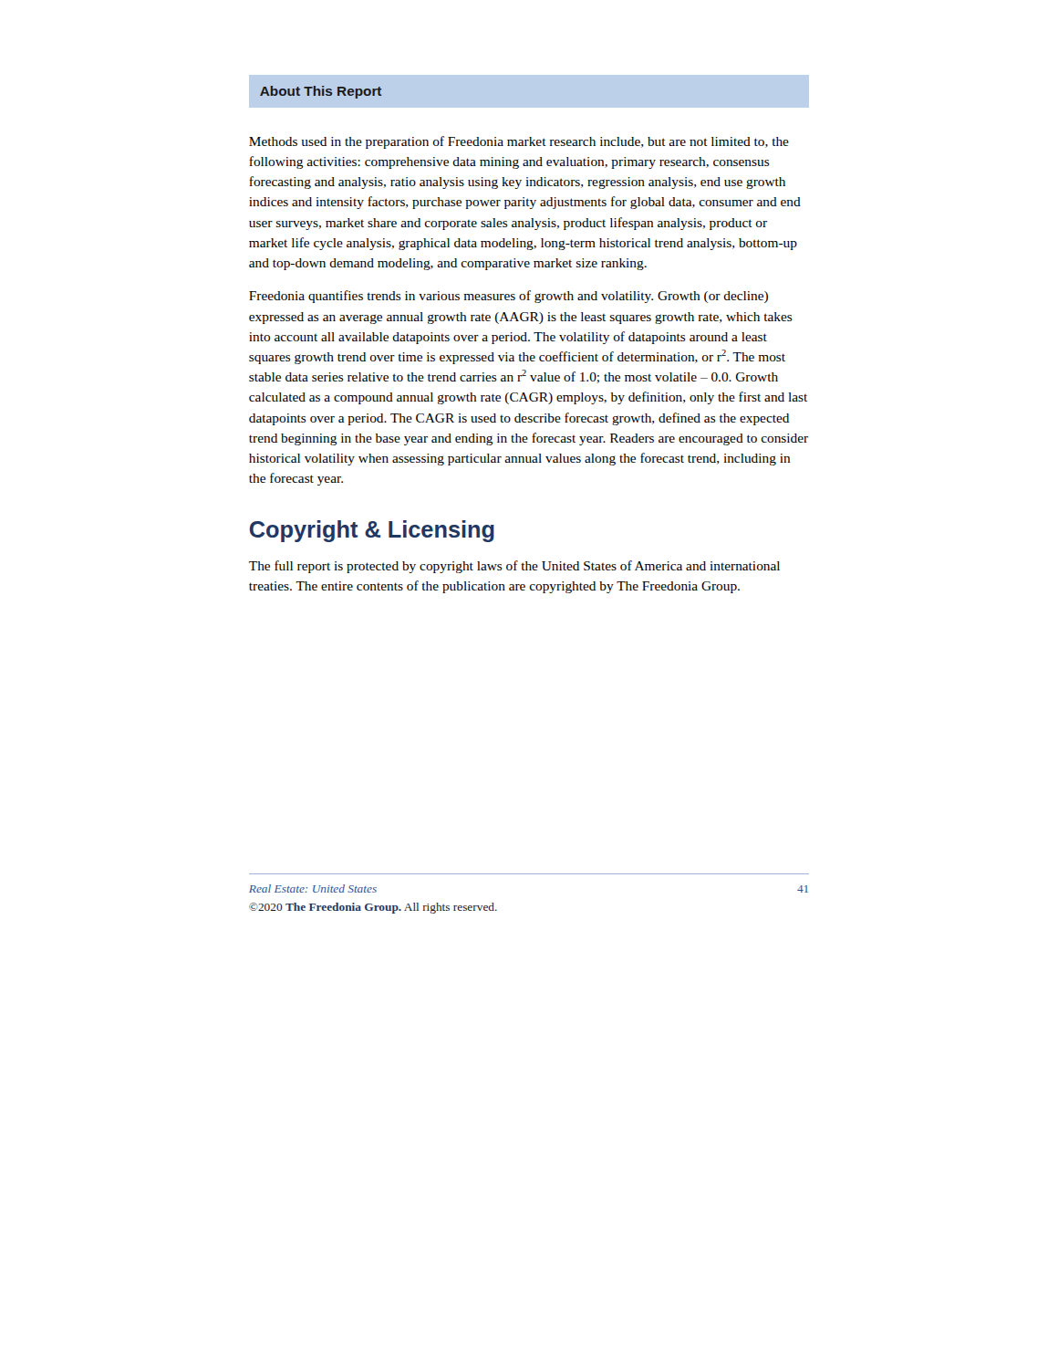About This Report
Methods used in the preparation of Freedonia market research include, but are not limited to, the following activities: comprehensive data mining and evaluation, primary research, consensus forecasting and analysis, ratio analysis using key indicators, regression analysis, end use growth indices and intensity factors, purchase power parity adjustments for global data, consumer and end user surveys, market share and corporate sales analysis, product lifespan analysis, product or market life cycle analysis, graphical data modeling, long-term historical trend analysis, bottom-up and top-down demand modeling, and comparative market size ranking.
Freedonia quantifies trends in various measures of growth and volatility. Growth (or decline) expressed as an average annual growth rate (AAGR) is the least squares growth rate, which takes into account all available datapoints over a period. The volatility of datapoints around a least squares growth trend over time is expressed via the coefficient of determination, or r2. The most stable data series relative to the trend carries an r2 value of 1.0; the most volatile – 0.0. Growth calculated as a compound annual growth rate (CAGR) employs, by definition, only the first and last datapoints over a period. The CAGR is used to describe forecast growth, defined as the expected trend beginning in the base year and ending in the forecast year. Readers are encouraged to consider historical volatility when assessing particular annual values along the forecast trend, including in the forecast year.
Copyright & Licensing
The full report is protected by copyright laws of the United States of America and international treaties. The entire contents of the publication are copyrighted by The Freedonia Group.
Real Estate: United States 41
©2020 The Freedonia Group. All rights reserved.